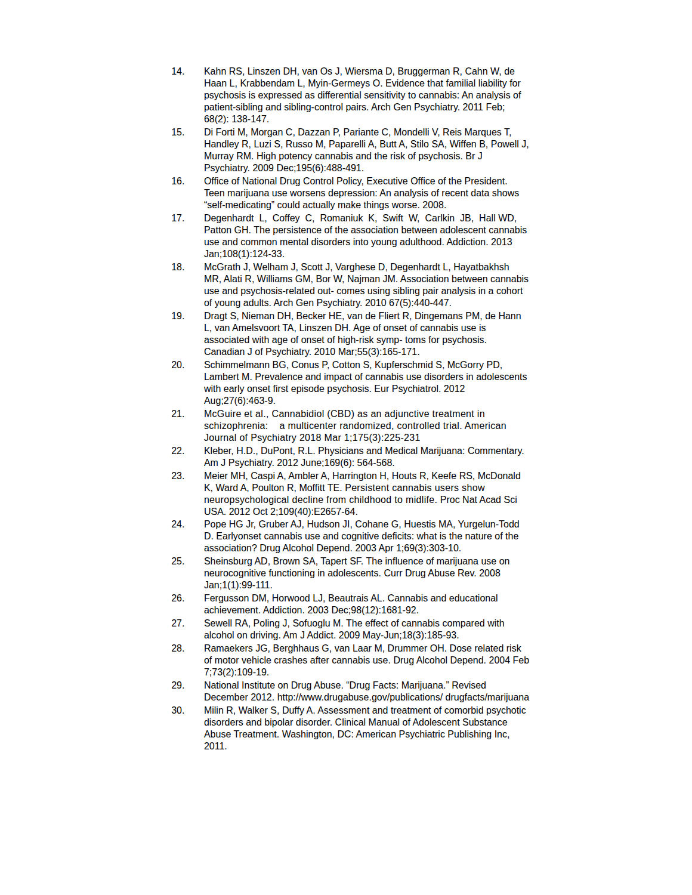14. Kahn RS, Linszen DH, van Os J, Wiersma D, Bruggerman R, Cahn W, de Haan L, Krabbendam L, Myin-Germeys O. Evidence that familial liability for psychosis is expressed as differential sensitivity to cannabis: An analysis of patient-sibling and sibling-control pairs. Arch Gen Psychiatry. 2011 Feb; 68(2): 138-147.
15. Di Forti M, Morgan C, Dazzan P, Pariante C, Mondelli V, Reis Marques T, Handley R, Luzi S, Russo M, Paparelli A, Butt A, Stilo SA, Wiffen B, Powell J, Murray RM. High potency cannabis and the risk of psychosis. Br J Psychiatry. 2009 Dec;195(6):488-491.
16. Office of National Drug Control Policy, Executive Office of the President. Teen marijuana use worsens depression: An analysis of recent data shows “self-medicating” could actually make things worse. 2008.
17. Degenhardt L, Coffey C, Romaniuk K, Swift W, Carlkin JB, Hall WD, Patton GH. The persistence of the association between adolescent cannabis use and common mental disorders into young adulthood. Addiction. 2013 Jan;108(1):124-33.
18. McGrath J, Welham J, Scott J, Varghese D, Degenhardt L, Hayatbakhsh MR, Alati R, Williams GM, Bor W, Najman JM. Association between cannabis use and psychosis-related out- comes using sibling pair analysis in a cohort of young adults. Arch Gen Psychiatry. 2010 67(5):440-447.
19. Dragt S, Nieman DH, Becker HE, van de Fliert R, Dingemans PM, de Hann L, van Amelsvoort TA, Linszen DH. Age of onset of cannabis use is associated with age of onset of high-risk symp- toms for psychosis. Canadian J of Psychiatry. 2010 Mar;55(3):165-171.
20. Schimmelmann BG, Conus P, Cotton S, Kupferschmid S, McGorry PD, Lambert M. Prevalence and impact of cannabis use disorders in adolescents with early onset first episode psychosis. Eur Psychiatrol. 2012 Aug;27(6):463-9.
21. McGuire et al., Cannabidiol (CBD) as an adjunctive treatment in schizophrenia: a multicenter randomized, controlled trial. American Journal of Psychiatry 2018 Mar 1;175(3):225-231
22. Kleber, H.D., DuPont, R.L. Physicians and Medical Marijuana: Commentary. Am J Psychiatry. 2012 June;169(6): 564-568.
23. Meier MH, Caspi A, Ambler A, Harrington H, Houts R, Keefe RS, McDonald K, Ward A, Poulton R, Moffitt TE. Persistent cannabis users show neuropsychological decline from childhood to midlife. Proc Nat Acad Sci USA. 2012 Oct 2;109(40):E2657-64.
24. Pope HG Jr, Gruber AJ, Hudson JI, Cohane G, Huestis MA, Yurgelun-Todd D. Earlyonset cannabis use and cognitive deficits: what is the nature of the association? Drug Alcohol Depend. 2003 Apr 1;69(3):303-10.
25. Sheinsburg AD, Brown SA, Tapert SF. The influence of marijuana use on neurocognitive functioning in adolescents. Curr Drug Abuse Rev. 2008 Jan;1(1):99-111.
26. Fergusson DM, Horwood LJ, Beautrais AL. Cannabis and educational achievement. Addiction. 2003 Dec;98(12):1681-92.
27. Sewell RA, Poling J, Sofuoglu M. The effect of cannabis compared with alcohol on driving. Am J Addict. 2009 May-Jun;18(3):185-93.
28. Ramaekers JG, Berghhaus G, van Laar M, Drummer OH. Dose related risk of motor vehicle crashes after cannabis use. Drug Alcohol Depend. 2004 Feb 7;73(2):109-19.
29. National Institute on Drug Abuse. “Drug Facts: Marijuana.” Revised December 2012. http://www.drugabuse.gov/publications/ drugfacts/marijuana
30. Milin R, Walker S, Duffy A. Assessment and treatment of comorbid psychotic disorders and bipolar disorder. Clinical Manual of Adolescent Substance Abuse Treatment. Washington, DC: American Psychiatric Publishing Inc, 2011.